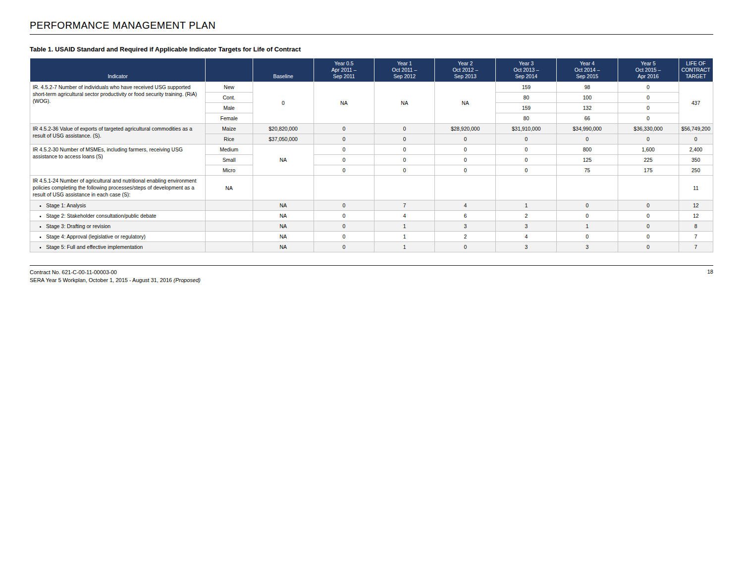PERFORMANCE MANAGEMENT PLAN
Table 1. USAID Standard and Required if Applicable Indicator Targets for Life of Contract
| Indicator | | Baseline | Year 0.5 Apr 2011 – Sep 2011 | Year 1 Oct 2011 – Sep 2012 | Year 2 Oct 2012 – Sep 2013 | Year 3 Oct 2013 – Sep 2014 | Year 4 Oct 2014 – Sep 2015 | Year 5 Oct 2015 – Apr 2016 | LIFE OF CONTRACT TARGET |
| --- | --- | --- | --- | --- | --- | --- | --- | --- | --- |
| IR. 4.5.2-7 Number of individuals who have received USG supported short-term agricultural sector productivity or food security training. (RiA) (WOG). | New | 0 | NA | NA | NA | 159 | 98 | 0 | 437 |
| Cont. | 80 | 100 | 0 |
| Male | 159 | 132 | 0 |
| Female | 80 | 66 | 0 |
| IR 4.5.2-36 Value of exports of targeted agricultural commodities as a result of USG assistance. (S). | Maize | $20,820,000 | 0 | 0 | $28,920,000 | $31,910,000 | $34,990,000 | $36,330,000 | $56,749,200 |
| Rice | $37,050,000 | 0 | 0 | 0 | 0 | 0 | 0 | 0 |
| IR 4.5.2-30 Number of MSMEs, including farmers, receiving USG assistance to access loans (S) | Medium | NA | 0 | 0 | 0 | 0 | 800 | 1,600 | 2,400 |
| Small | 0 | 0 | 0 | 0 | 125 | 225 | 350 |
| Micro | 0 | 0 | 0 | 0 | 75 | 175 | 250 |
| IR 4.5.1-24 Number of agricultural and nutritional enabling environment policies completing the following processes/steps of development as a result of USG assistance in each case (S): | NA | | | | | | | | 11 |
| Stage 1: Analysis | | NA | 0 | 7 | 4 | 1 | 0 | 0 | 12 |
| Stage 2: Stakeholder consultation/public debate | | NA | 0 | 4 | 6 | 2 | 0 | 0 | 12 |
| Stage 3: Drafting or revision | | NA | 0 | 1 | 3 | 3 | 1 | 0 | 8 |
| Stage 4: Approval (legislative or regulatory) | | NA | 0 | 1 | 2 | 4 | 0 | 0 | 7 |
| Stage 5: Full and effective implementation | | NA | 0 | 1 | 0 | 3 | 3 | 0 | 7 |
Contract No. 621-C-00-11-00003-00
SERA Year 5 Workplan, October 1, 2015 - August 31, 2016 (Proposed)
18